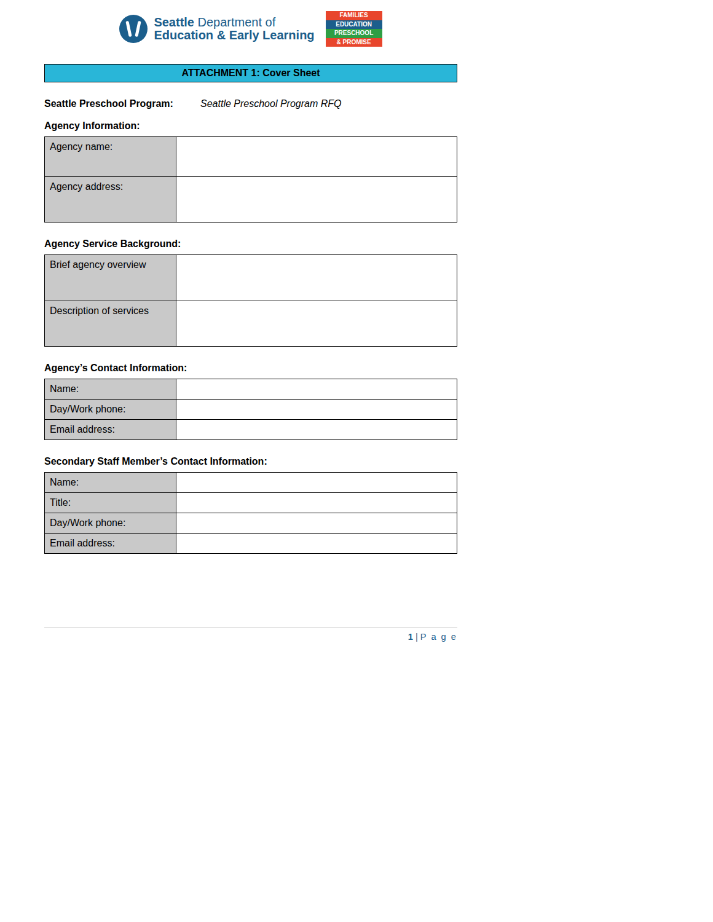Seattle Department of
Education & Early Learning
FAMILIES EDUCATION PRESCHOOL & PROMISE
ATTACHMENT 1: Cover Sheet
Seattle Preschool Program: Seattle Preschool Program RFQ
Agency Information:
| Agency name: | |
| Agency address: | |
Agency Service Background:
| Brief agency overview | |
| Description of services | |
Agency’s Contact Information:
| Name: | |
| Day/Work phone: | |
| Email address: | |
Secondary Staff Member’s Contact Information:
| Name: | |
| Title: | |
| Day/Work phone: | |
| Email address: | |
1 | P a g e